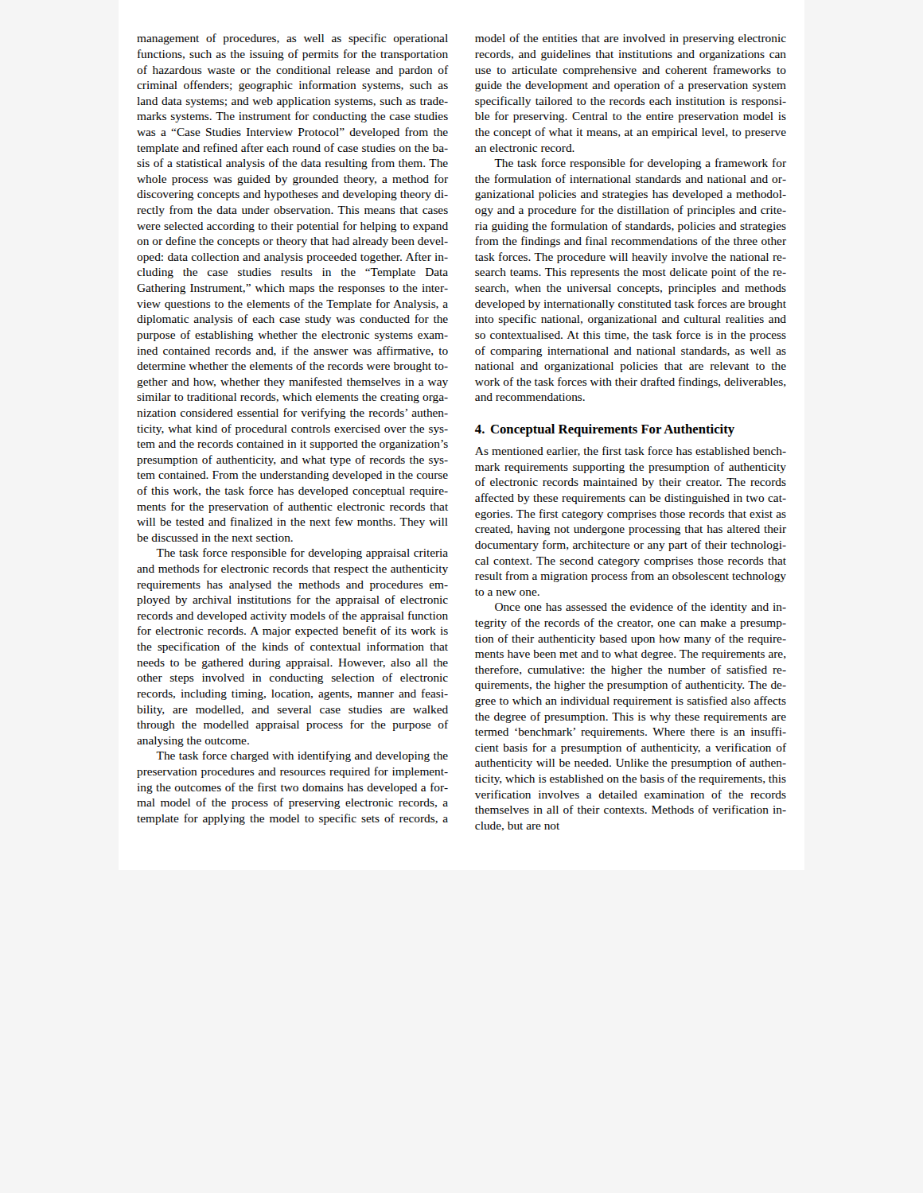management of procedures, as well as specific operational functions, such as the issuing of permits for the transportation of hazardous waste or the conditional release and pardon of criminal offenders; geographic information systems, such as land data systems; and web application systems, such as trademarks systems. The instrument for conducting the case studies was a “Case Studies Interview Protocol” developed from the template and refined after each round of case studies on the basis of a statistical analysis of the data resulting from them. The whole process was guided by grounded theory, a method for discovering concepts and hypotheses and developing theory directly from the data under observation. This means that cases were selected according to their potential for helping to expand on or define the concepts or theory that had already been developed: data collection and analysis proceeded together. After including the case studies results in the “Template Data Gathering Instrument,” which maps the responses to the interview questions to the elements of the Template for Analysis, a diplomatic analysis of each case study was conducted for the purpose of establishing whether the electronic systems examined contained records and, if the answer was affirmative, to determine whether the elements of the records were brought together and how, whether they manifested themselves in a way similar to traditional records, which elements the creating organization considered essential for verifying the records’ authenticity, what kind of procedural controls exercised over the system and the records contained in it supported the organization’s presumption of authenticity, and what type of records the system contained. From the understanding developed in the course of this work, the task force has developed conceptual requirements for the preservation of authentic electronic records that will be tested and finalized in the next few months. They will be discussed in the next section.
The task force responsible for developing appraisal criteria and methods for electronic records that respect the authenticity requirements has analysed the methods and procedures employed by archival institutions for the appraisal of electronic records and developed activity models of the appraisal function for electronic records. A major expected benefit of its work is the specification of the kinds of contextual information that needs to be gathered during appraisal. However, also all the other steps involved in conducting selection of electronic records, including timing, location, agents, manner and feasibility, are modelled, and several case studies are walked through the modelled appraisal process for the purpose of analysing the outcome.
The task force charged with identifying and developing the preservation procedures and resources required for implementing the outcomes of the first two domains has developed a formal model of the process of preserving electronic records, a template for applying the model to specific sets of records, a model of the entities that are involved in preserving electronic records, and guidelines that institutions and organizations can use to articulate comprehensive and coherent frameworks to guide the development and operation of a preservation system specifically tailored to the records each institution is responsible for preserving. Central to the entire preservation model is the concept of what it means, at an empirical level, to preserve an electronic record.
The task force responsible for developing a framework for the formulation of international standards and national and organizational policies and strategies has developed a methodology and a procedure for the distillation of principles and criteria guiding the formulation of standards, policies and strategies from the findings and final recommendations of the three other task forces. The procedure will heavily involve the national research teams. This represents the most delicate point of the research, when the universal concepts, principles and methods developed by internationally constituted task forces are brought into specific national, organizational and cultural realities and so contextualised. At this time, the task force is in the process of comparing international and national standards, as well as national and organizational policies that are relevant to the work of the task forces with their drafted findings, deliverables, and recommendations.
4. Conceptual Requirements For Authenticity
As mentioned earlier, the first task force has established benchmark requirements supporting the presumption of authenticity of electronic records maintained by their creator. The records affected by these requirements can be distinguished in two categories. The first category comprises those records that exist as created, having not undergone processing that has altered their documentary form, architecture or any part of their technological context. The second category comprises those records that result from a migration process from an obsolescent technology to a new one.
Once one has assessed the evidence of the identity and integrity of the records of the creator, one can make a presumption of their authenticity based upon how many of the requirements have been met and to what degree. The requirements are, therefore, cumulative: the higher the number of satisfied requirements, the higher the presumption of authenticity. The degree to which an individual requirement is satisfied also affects the degree of presumption. This is why these requirements are termed ‘benchmark’ requirements. Where there is an insufficient basis for a presumption of authenticity, a verification of authenticity will be needed. Unlike the presumption of authenticity, which is established on the basis of the requirements, this verification involves a detailed examination of the records themselves in all of their contexts. Methods of verification include, but are not